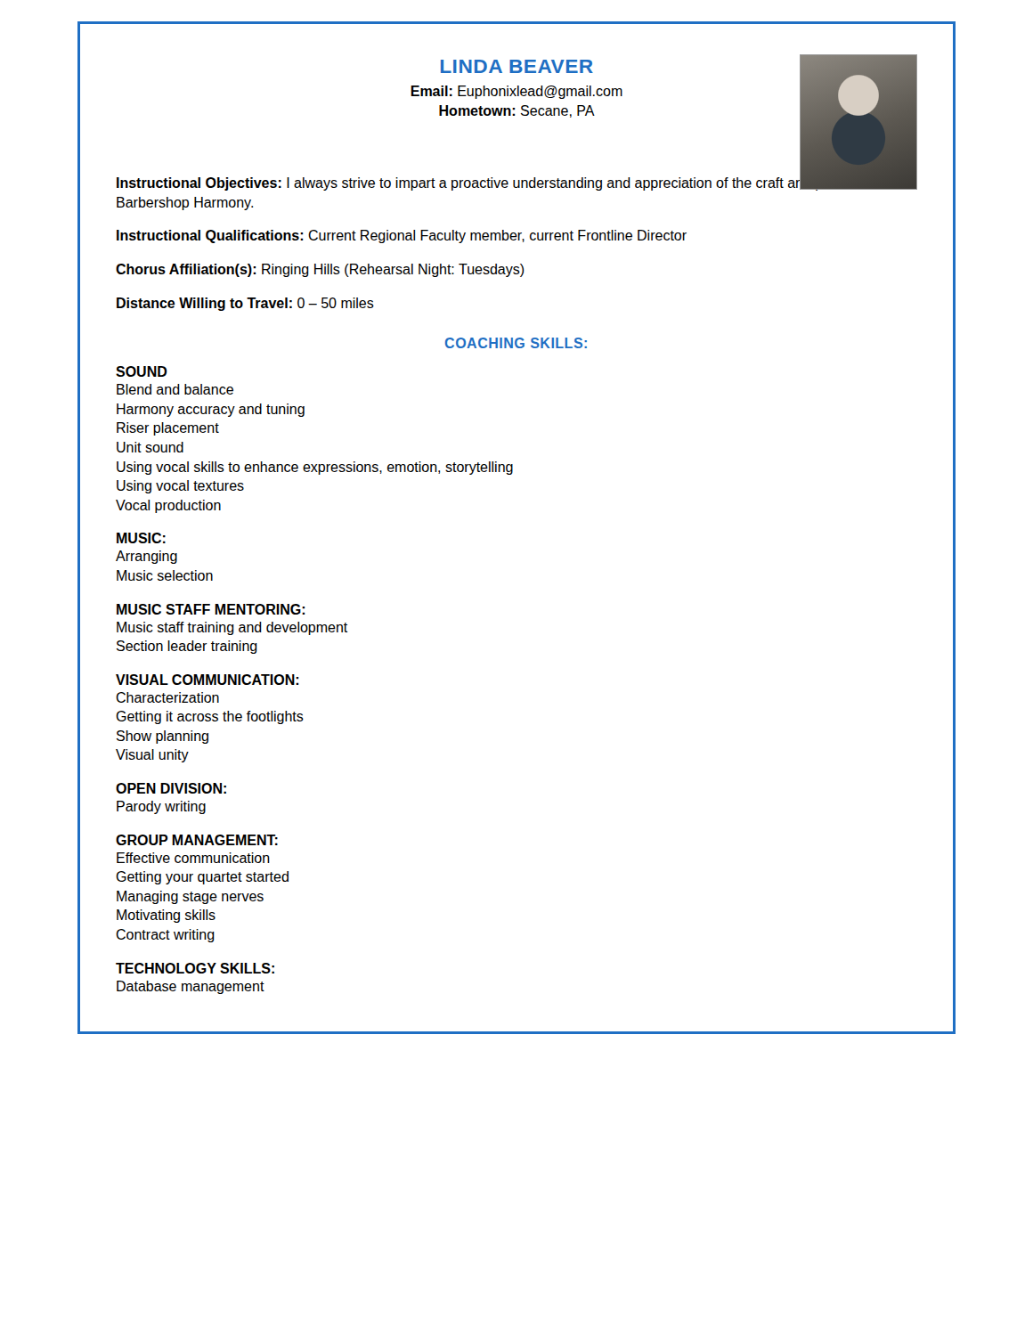LINDA BEAVER
Email: Euphonixlead@gmail.com
Hometown: Secane, PA
Instructional Objectives: I always strive to impart a proactive understanding and appreciation of the craft and performance of Barbershop Harmony.
Instructional Qualifications: Current Regional Faculty member, current Frontline Director
Chorus Affiliation(s): Ringing Hills (Rehearsal Night: Tuesdays)
Distance Willing to Travel: 0 – 50 miles
COACHING SKILLS:
SOUND
Blend and balance
Harmony accuracy and tuning
Riser placement
Unit sound
Using vocal skills to enhance expressions, emotion, storytelling
Using vocal textures
Vocal production
MUSIC:
Arranging
Music selection
MUSIC STAFF MENTORING:
Music staff training and development
Section leader training
VISUAL COMMUNICATION:
Characterization
Getting it across the footlights
Show planning
Visual unity
OPEN DIVISION:
Parody writing
GROUP MANAGEMENT:
Effective communication
Getting your quartet started
Managing stage nerves
Motivating skills
Contract writing
TECHNOLOGY SKILLS:
Database management